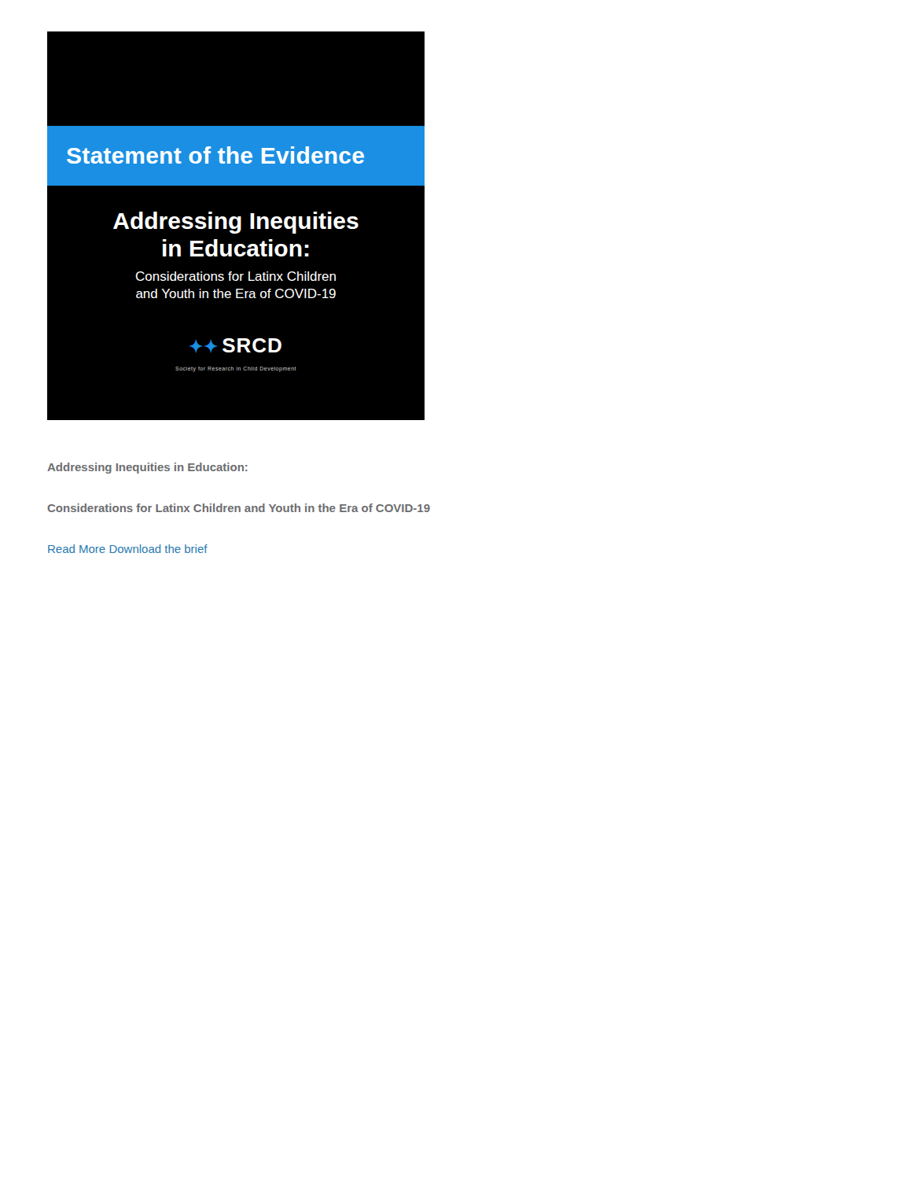Statement of the Evidence
Addressing Inequities
in Education:
Considerations for Latinx Children
and Youth in the Era of COVID-19
✦✦SRCD Society for Research in Child Development
Addressing Inequities in Education:
Considerations for Latinx Children and Youth in the Era of COVID-19
Read More Download the brief